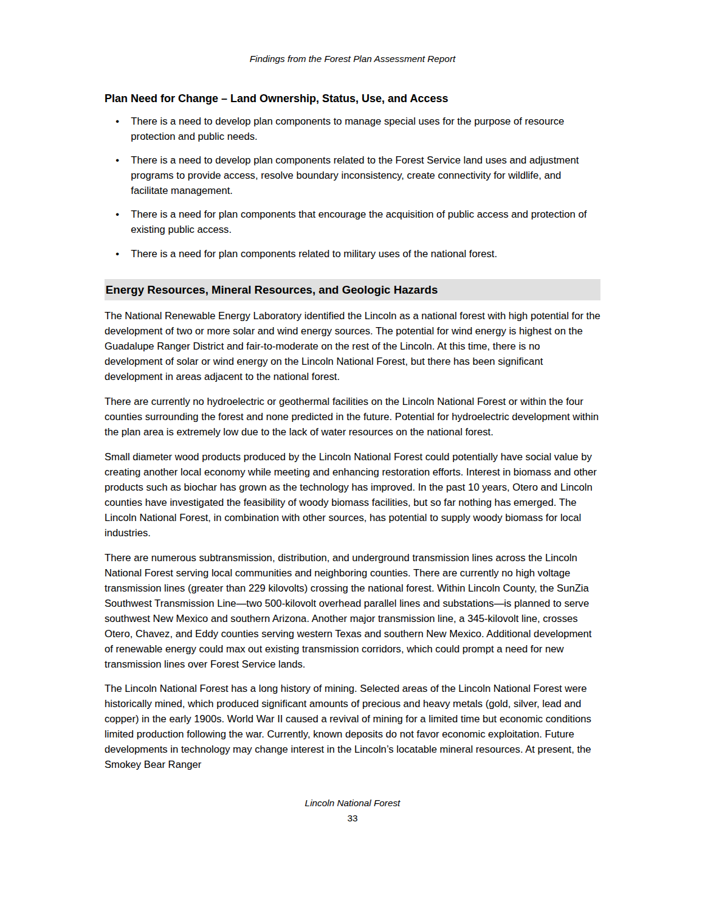Findings from the Forest Plan Assessment Report
Plan Need for Change – Land Ownership, Status, Use, and Access
There is a need to develop plan components to manage special uses for the purpose of resource protection and public needs.
There is a need to develop plan components related to the Forest Service land uses and adjustment programs to provide access, resolve boundary inconsistency, create connectivity for wildlife, and facilitate management.
There is a need for plan components that encourage the acquisition of public access and protection of existing public access.
There is a need for plan components related to military uses of the national forest.
Energy Resources, Mineral Resources, and Geologic Hazards
The National Renewable Energy Laboratory identified the Lincoln as a national forest with high potential for the development of two or more solar and wind energy sources. The potential for wind energy is highest on the Guadalupe Ranger District and fair-to-moderate on the rest of the Lincoln. At this time, there is no development of solar or wind energy on the Lincoln National Forest, but there has been significant development in areas adjacent to the national forest.
There are currently no hydroelectric or geothermal facilities on the Lincoln National Forest or within the four counties surrounding the forest and none predicted in the future. Potential for hydroelectric development within the plan area is extremely low due to the lack of water resources on the national forest.
Small diameter wood products produced by the Lincoln National Forest could potentially have social value by creating another local economy while meeting and enhancing restoration efforts. Interest in biomass and other products such as biochar has grown as the technology has improved. In the past 10 years, Otero and Lincoln counties have investigated the feasibility of woody biomass facilities, but so far nothing has emerged. The Lincoln National Forest, in combination with other sources, has potential to supply woody biomass for local industries.
There are numerous subtransmission, distribution, and underground transmission lines across the Lincoln National Forest serving local communities and neighboring counties. There are currently no high voltage transmission lines (greater than 229 kilovolts) crossing the national forest. Within Lincoln County, the SunZia Southwest Transmission Line—two 500-kilovolt overhead parallel lines and substations—is planned to serve southwest New Mexico and southern Arizona. Another major transmission line, a 345-kilovolt line, crosses Otero, Chavez, and Eddy counties serving western Texas and southern New Mexico. Additional development of renewable energy could max out existing transmission corridors, which could prompt a need for new transmission lines over Forest Service lands.
The Lincoln National Forest has a long history of mining. Selected areas of the Lincoln National Forest were historically mined, which produced significant amounts of precious and heavy metals (gold, silver, lead and copper) in the early 1900s. World War II caused a revival of mining for a limited time but economic conditions limited production following the war. Currently, known deposits do not favor economic exploitation. Future developments in technology may change interest in the Lincoln’s locatable mineral resources. At present, the Smokey Bear Ranger
Lincoln National Forest
33